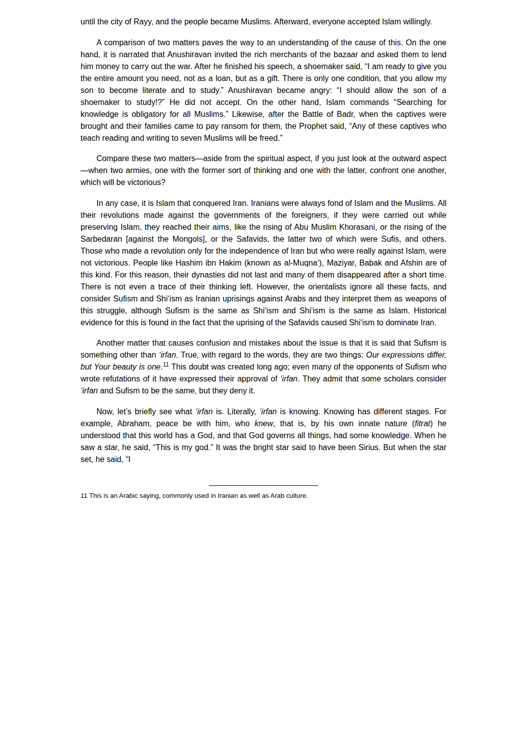until the city of Rayy, and the people became Muslims. Afterward, everyone accepted Islam willingly.
A comparison of two matters paves the way to an understanding of the cause of this. On the one hand, it is narrated that Anushiravan invited the rich merchants of the bazaar and asked them to lend him money to carry out the war. After he finished his speech, a shoemaker said, “I am ready to give you the entire amount you need, not as a loan, but as a gift. There is only one condition, that you allow my son to become literate and to study.” Anushiravan became angry: “I should allow the son of a shoemaker to study!?” He did not accept. On the other hand, Islam commands “Searching for knowledge is obligatory for all Muslims.” Likewise, after the Battle of Badr, when the captives were brought and their families came to pay ransom for them, the Prophet said, “Any of these captives who teach reading and writing to seven Muslims will be freed.”
Compare these two matters—aside from the spiritual aspect, if you just look at the outward aspect—when two armies, one with the former sort of thinking and one with the latter, confront one another, which will be victorious?
In any case, it is Islam that conquered Iran. Iranians were always fond of Islam and the Muslims. All their revolutions made against the governments of the foreigners, if they were carried out while preserving Islam, they reached their aims, like the rising of Abu Muslim Khorasani, or the rising of the Sarbedaran [against the Mongols], or the Safavids, the latter two of which were Sufis, and others. Those who made a revolution only for the independence of Iran but who were really against Islam, were not victorious. People like Hashim ibn Hakim (known as al-Muqna‘), Maziyar, Babak and Afshin are of this kind. For this reason, their dynasties did not last and many of them disappeared after a short time. There is not even a trace of their thinking left. However, the orientalists ignore all these facts, and consider Sufism and Shi‘ism as Iranian uprisings against Arabs and they interpret them as weapons of this struggle, although Sufism is the same as Shi‘ism and Shi‘ism is the same as Islam. Historical evidence for this is found in the fact that the uprising of the Safavids caused Shi‘ism to dominate Iran.
Another matter that causes confusion and mistakes about the issue is that it is said that Sufism is something other than ‘irfan. True, with regard to the words, they are two things: Our expressions differ, but Your beauty is one.11 This doubt was created long ago; even many of the opponents of Sufism who wrote refutations of it have expressed their approval of ‘irfan. They admit that some scholars consider ‘irfan and Sufism to be the same, but they deny it.
Now, let’s briefly see what ‘irfan is. Literally, ‘irfan is knowing. Knowing has different stages. For example, Abraham, peace be with him, who knew, that is, by his own innate nature (fitrat) he understood that this world has a God, and that God governs all things, had some knowledge. When he saw a star, he said, “This is my god.” It was the bright star said to have been Sirius. But when the star set, he said, “I
11 This is an Arabic saying, commonly used in Iranian as well as Arab culture.